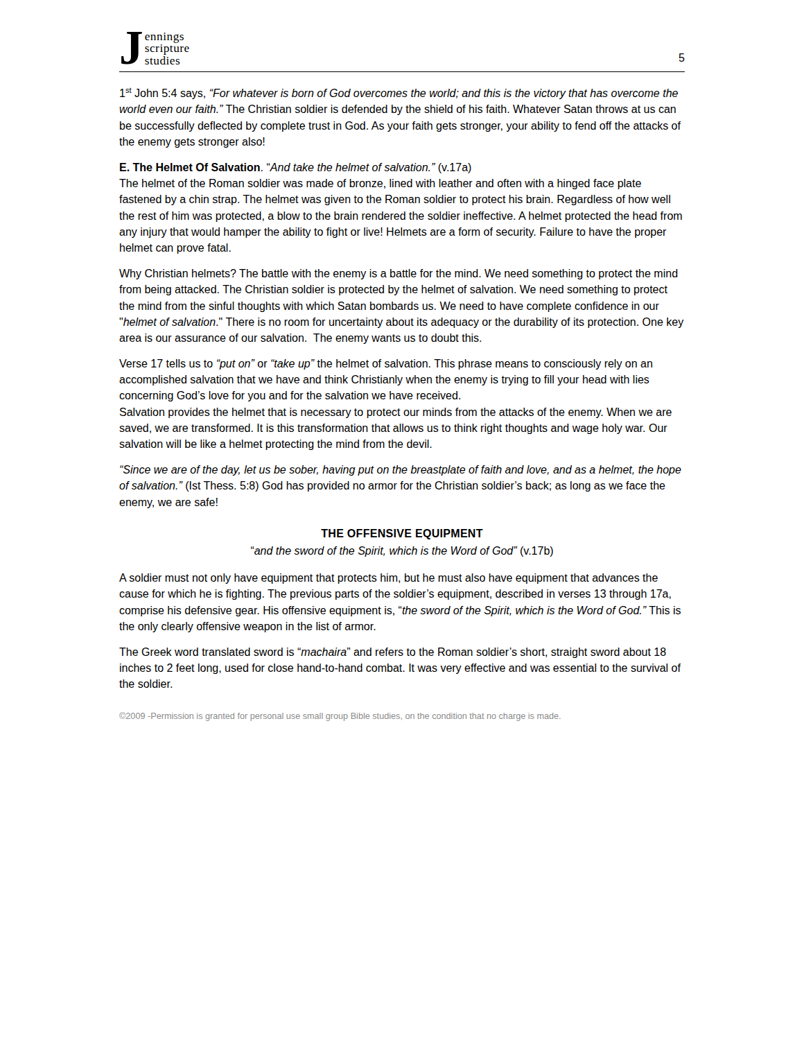J ennings scripture studies
5
1st John 5:4 says, “For whatever is born of God overcomes the world; and this is the victory that has overcome the world even our faith.” The Christian soldier is defended by the shield of his faith. Whatever Satan throws at us can be successfully deflected by complete trust in God. As your faith gets stronger, your ability to fend off the attacks of the enemy gets stronger also!
E. The Helmet Of Salvation. “And take the helmet of salvation.” (v.17a)
The helmet of the Roman soldier was made of bronze, lined with leather and often with a hinged face plate fastened by a chin strap. The helmet was given to the Roman soldier to protect his brain. Regardless of how well the rest of him was protected, a blow to the brain rendered the soldier ineffective. A helmet protected the head from any injury that would hamper the ability to fight or live! Helmets are a form of security. Failure to have the proper helmet can prove fatal.
Why Christian helmets? The battle with the enemy is a battle for the mind. We need something to protect the mind from being attacked. The Christian soldier is protected by the helmet of salvation. We need something to protect the mind from the sinful thoughts with which Satan bombards us. We need to have complete confidence in our "helmet of salvation." There is no room for uncertainty about its adequacy or the durability of its protection. One key area is our assurance of our salvation. The enemy wants us to doubt this.
Verse 17 tells us to “put on” or “take up” the helmet of salvation. This phrase means to consciously rely on an accomplished salvation that we have and think Christianly when the enemy is trying to fill your head with lies concerning God’s love for you and for the salvation we have received.
Salvation provides the helmet that is necessary to protect our minds from the attacks of the enemy. When we are saved, we are transformed. It is this transformation that allows us to think right thoughts and wage holy war. Our salvation will be like a helmet protecting the mind from the devil.
“Since we are of the day, let us be sober, having put on the breastplate of faith and love, and as a helmet, the hope of salvation.” (Ist Thess. 5:8) God has provided no armor for the Christian soldier’s back; as long as we face the enemy, we are safe!
THE OFFENSIVE EQUIPMENT
“and the sword of the Spirit, which is the Word of God” (v.17b)
A soldier must not only have equipment that protects him, but he must also have equipment that advances the cause for which he is fighting. The previous parts of the soldier’s equipment, described in verses 13 through 17a, comprise his defensive gear. His offensive equipment is, “the sword of the Spirit, which is the Word of God.” This is the only clearly offensive weapon in the list of armor.
The Greek word translated sword is “machaira” and refers to the Roman soldier’s short, straight sword about 18 inches to 2 feet long, used for close hand-to-hand combat. It was very effective and was essential to the survival of the soldier.
©2009 -Permission is granted for personal use small group Bible studies, on the condition that no charge is made.